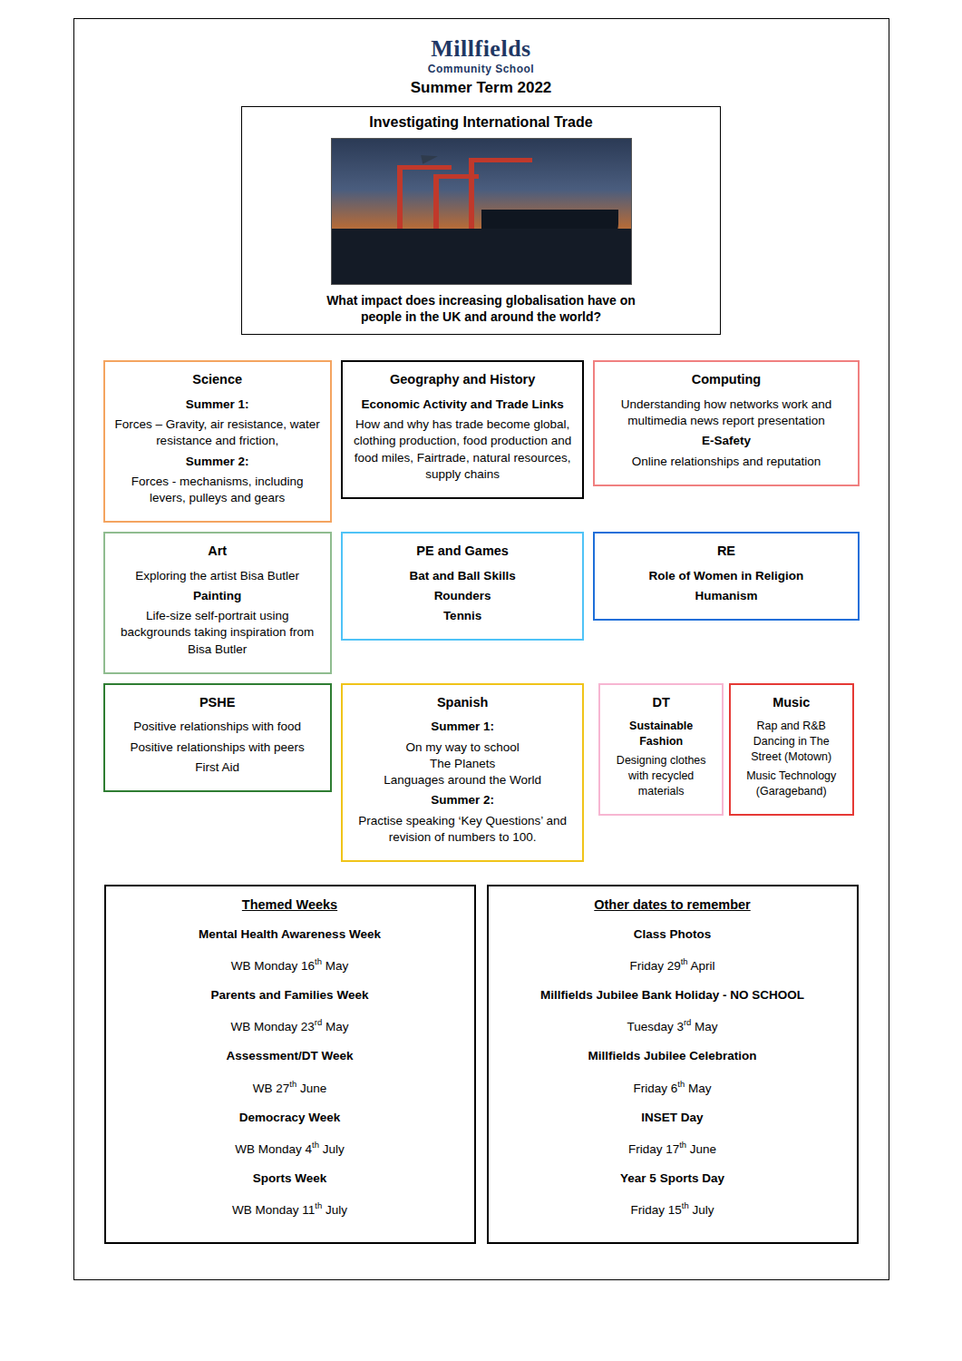Millfields
Community School
Summer Term 2022
Investigating International Trade
What impact does increasing globalisation have on
people in the UK and around the world?
| Science Summer 1: Forces – Gravity, air resistance, water resistance and friction, Summer 2: Forces - mechanisms, including levers, pulleys and gears | Geography and History Economic Activity and Trade Links How and why has trade become global, clothing production, food production and food miles, Fairtrade, natural resources, supply chains | Computing Understanding how networks work and multimedia news report presentation E-Safety Online relationships and reputation |
| Art Exploring the artist Bisa Butler Painting Life-size self-portrait using backgrounds taking inspiration from Bisa Butler | PE and Games Bat and Ball Skills Rounders Tennis | RE Role of Women in Religion Humanism |
| PSHE Positive relationships with food Positive relationships with peers First Aid | Spanish Summer 1: On my way to school The Planets Languages around the World Summer 2: Practise speaking ‘Key Questions’ and revision of numbers to 100. | / DT Sustainable Fashion Designing clothes with recycled materials / Music Rap and R&B Dancing in The Street (Motown) Music Technology (Garageband) / |
| Themed Weeks Mental Health Awareness Week WB Monday 16 th May Parents and Families Week WB Monday 23 rd May Assessment/DT Week WB 27 th June Democracy Week WB Monday 4 th July Sports Week WB Monday 11 th July | Other dates to remember Class Photos Friday 29 th April Millfields Jubilee Bank Holiday - NO SCHOOL Tuesday 3 rd May Millfields Jubilee Celebration Friday 6 th May INSET Day Friday 17 th June Year 5 Sports Day Friday 15 th July |